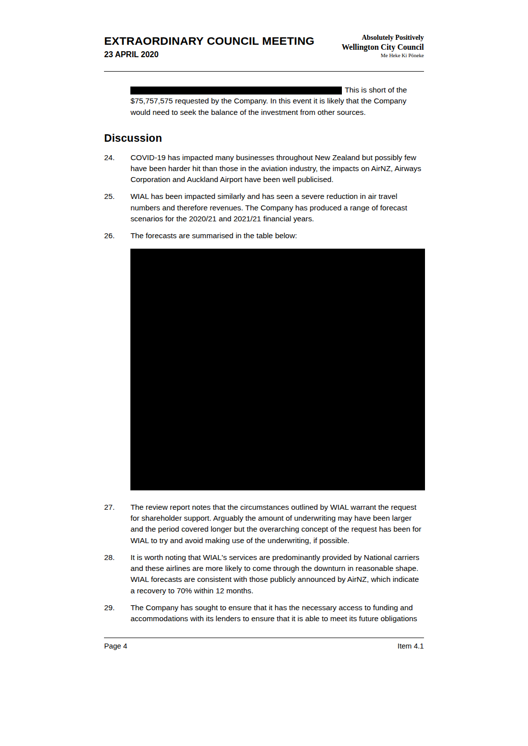EXTRAORDINARY COUNCIL MEETING
23 APRIL 2020
Absolutely Positively
Wellington City Council
Me Heke Ki Pōneke
This is short of the $75,757,575 requested by the Company. In this event it is likely that the Company would need to seek the balance of the investment from other sources.
Discussion
24. COVID-19 has impacted many businesses throughout New Zealand but possibly few have been harder hit than those in the aviation industry, the impacts on AirNZ, Airways Corporation and Auckland Airport have been well publicised.
25. WIAL has been impacted similarly and has seen a severe reduction in air travel numbers and therefore revenues. The Company has produced a range of forecast scenarios for the 2020/21 and 2021/21 financial years.
26. The forecasts are summarised in the table below:
27. The review report notes that the circumstances outlined by WIAL warrant the request for shareholder support. Arguably the amount of underwriting may have been larger and the period covered longer but the overarching concept of the request has been for WIAL to try and avoid making use of the underwriting, if possible.
28. It is worth noting that WIAL's services are predominantly provided by National carriers and these airlines are more likely to come through the downturn in reasonable shape. WIAL forecasts are consistent with those publicly announced by AirNZ, which indicate a recovery to 70% within 12 months.
29. The Company has sought to ensure that it has the necessary access to funding and accommodations with its lenders to ensure that it is able to meet its future obligations
Page 4
Item 4.1